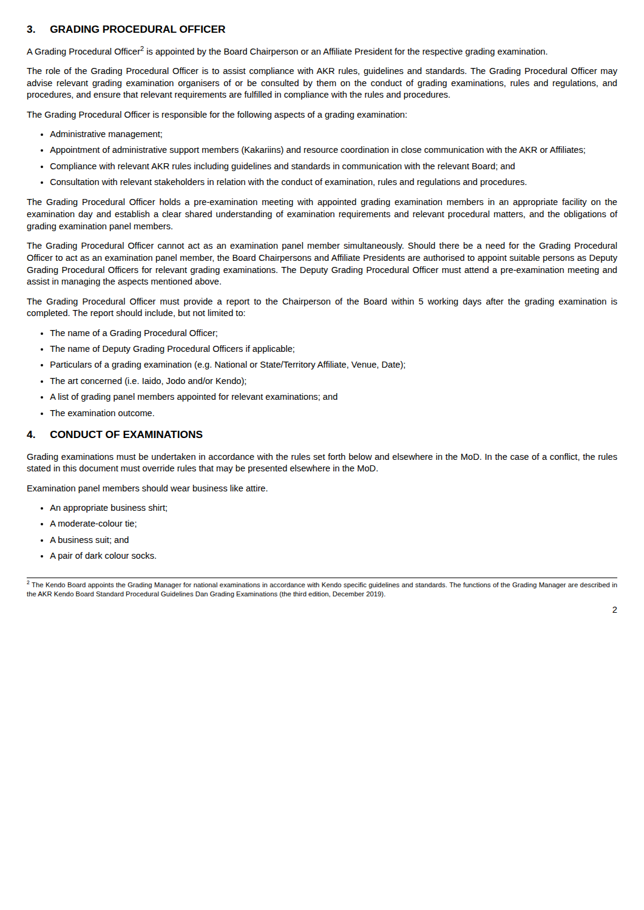3. GRADING PROCEDURAL OFFICER
A Grading Procedural Officer2 is appointed by the Board Chairperson or an Affiliate President for the respective grading examination.
The role of the Grading Procedural Officer is to assist compliance with AKR rules, guidelines and standards. The Grading Procedural Officer may advise relevant grading examination organisers of or be consulted by them on the conduct of grading examinations, rules and regulations, and procedures, and ensure that relevant requirements are fulfilled in compliance with the rules and procedures.
The Grading Procedural Officer is responsible for the following aspects of a grading examination:
Administrative management;
Appointment of administrative support members (Kakariins) and resource coordination in close communication with the AKR or Affiliates;
Compliance with relevant AKR rules including guidelines and standards in communication with the relevant Board; and
Consultation with relevant stakeholders in relation with the conduct of examination, rules and regulations and procedures.
The Grading Procedural Officer holds a pre-examination meeting with appointed grading examination members in an appropriate facility on the examination day and establish a clear shared understanding of examination requirements and relevant procedural matters, and the obligations of grading examination panel members.
The Grading Procedural Officer cannot act as an examination panel member simultaneously. Should there be a need for the Grading Procedural Officer to act as an examination panel member, the Board Chairpersons and Affiliate Presidents are authorised to appoint suitable persons as Deputy Grading Procedural Officers for relevant grading examinations. The Deputy Grading Procedural Officer must attend a pre-examination meeting and assist in managing the aspects mentioned above.
The Grading Procedural Officer must provide a report to the Chairperson of the Board within 5 working days after the grading examination is completed. The report should include, but not limited to:
The name of a Grading Procedural Officer;
The name of Deputy Grading Procedural Officers if applicable;
Particulars of a grading examination (e.g. National or State/Territory Affiliate, Venue, Date);
The art concerned (i.e. Iaido, Jodo and/or Kendo);
A list of grading panel members appointed for relevant examinations; and
The examination outcome.
4. CONDUCT OF EXAMINATIONS
Grading examinations must be undertaken in accordance with the rules set forth below and elsewhere in the MoD. In the case of a conflict, the rules stated in this document must override rules that may be presented elsewhere in the MoD.
Examination panel members should wear business like attire.
An appropriate business shirt;
A moderate-colour tie;
A business suit; and
A pair of dark colour socks.
2 The Kendo Board appoints the Grading Manager for national examinations in accordance with Kendo specific guidelines and standards. The functions of the Grading Manager are described in the AKR Kendo Board Standard Procedural Guidelines Dan Grading Examinations (the third edition, December 2019).
2